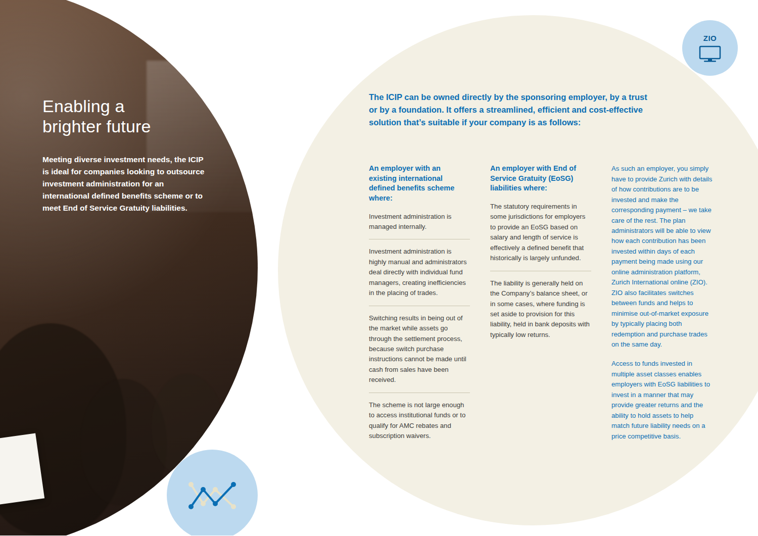Enabling a
brighter future
Meeting diverse investment needs, the ICIP is ideal for companies looking to outsource investment administration for an international defined benefits scheme or to meet End of Service Gratuity liabilities.
ZIO
The ICIP can be owned directly by the sponsoring employer, by a trust or by a foundation. It offers a streamlined, efficient and cost-effective solution that’s suitable if your company is as follows:
An employer with an existing international defined benefits scheme where:
Investment administration is managed internally.
Investment administration is highly manual and administrators deal directly with individual fund managers, creating inefficiencies in the placing of trades.
Switching results in being out of the market while assets go through the settlement process, because switch purchase instructions cannot be made until cash from sales have been received.
The scheme is not large enough to access institutional funds or to qualify for AMC rebates and subscription waivers.
An employer with End of Service Gratuity (EoSG) liabilities where:
The statutory requirements in some jurisdictions for employers to provide an EoSG based on salary and length of service is effectively a defined benefit that historically is largely unfunded.
The liability is generally held on the Company’s balance sheet, or in some cases, where funding is set aside to provision for this liability, held in bank deposits with typically low returns.
As such an employer, you simply have to provide Zurich with details of how contributions are to be invested and make the corresponding payment – we take care of the rest. The plan administrators will be able to view how each contribution has been invested within days of each payment being made using our online administration platform, Zurich International online (ZIO). ZIO also facilitates switches between funds and helps to minimise out-of-market exposure by typically placing both redemption and purchase trades on the same day.
Access to funds invested in multiple asset classes enables employers with EoSG liabilities to invest in a manner that may provide greater returns and the ability to hold assets to help match future liability needs on a price competitive basis.